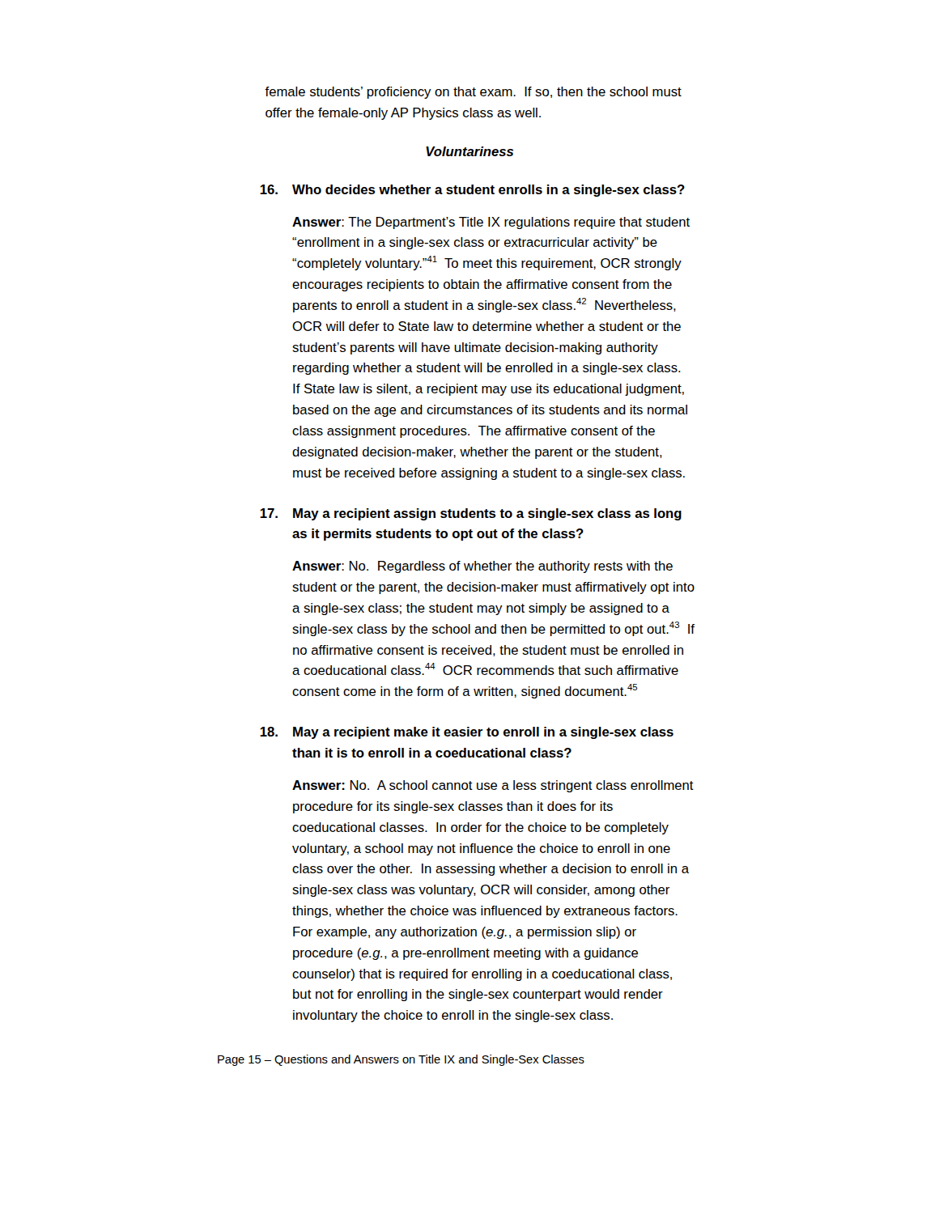female students’ proficiency on that exam. If so, then the school must offer the female-only AP Physics class as well.
Voluntariness
16. Who decides whether a student enrolls in a single-sex class?
Answer: The Department’s Title IX regulations require that student “enrollment in a single-sex class or extracurricular activity” be “completely voluntary.”41 To meet this requirement, OCR strongly encourages recipients to obtain the affirmative consent from the parents to enroll a student in a single-sex class.42 Nevertheless, OCR will defer to State law to determine whether a student or the student’s parents will have ultimate decision-making authority regarding whether a student will be enrolled in a single-sex class. If State law is silent, a recipient may use its educational judgment, based on the age and circumstances of its students and its normal class assignment procedures. The affirmative consent of the designated decision-maker, whether the parent or the student, must be received before assigning a student to a single-sex class.
17. May a recipient assign students to a single-sex class as long as it permits students to opt out of the class?
Answer: No. Regardless of whether the authority rests with the student or the parent, the decision-maker must affirmatively opt into a single-sex class; the student may not simply be assigned to a single-sex class by the school and then be permitted to opt out.43 If no affirmative consent is received, the student must be enrolled in a coeducational class.44 OCR recommends that such affirmative consent come in the form of a written, signed document.45
18. May a recipient make it easier to enroll in a single-sex class than it is to enroll in a coeducational class?
Answer: No. A school cannot use a less stringent class enrollment procedure for its single-sex classes than it does for its coeducational classes. In order for the choice to be completely voluntary, a school may not influence the choice to enroll in one class over the other. In assessing whether a decision to enroll in a single-sex class was voluntary, OCR will consider, among other things, whether the choice was influenced by extraneous factors. For example, any authorization (e.g., a permission slip) or procedure (e.g., a pre-enrollment meeting with a guidance counselor) that is required for enrolling in a coeducational class, but not for enrolling in the single-sex counterpart would render involuntary the choice to enroll in the single-sex class.
Page 15 – Questions and Answers on Title IX and Single-Sex Classes